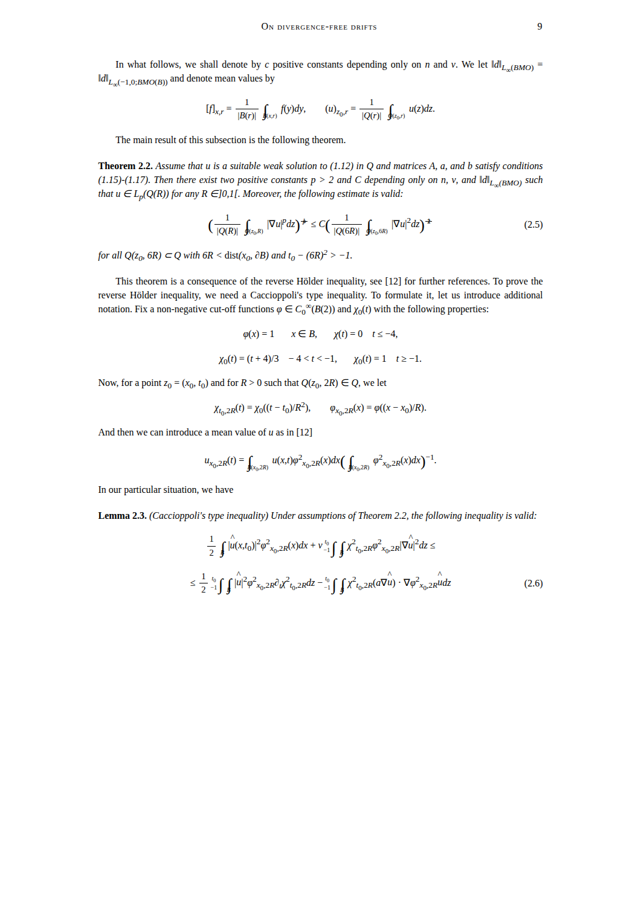On divergence-free drifts 9
In what follows, we shall denote by c positive constants depending only on n and ν. We let ‖d‖L∞(BMO) = ‖d‖L∞(−1,0;BMO(B)) and denote mean values by
[f]x,r = 1|B(r)| ∫B(x,r) f(y)dy, (u)z0,r = 1|Q(r)| ∫Q(z0,r) u(z)dz.
The main result of this subsection is the following theorem.
Theorem 2.2. Assume that u is a suitable weak solution to (1.12) in Q and matrices A, a, and b satisfy conditions (1.15)-(1.17). Then there exist two positive constants p > 2 and C depending only on n, ν, and ‖d‖L∞(BMO) such that u ∈ Lp(Q(R)) for any R ∈]0,1[. Moreover, the following estimate is valid:
(1|Q(R)| ∫Q(z0,R) |∇u|pdz)1 p ≤ C(1|Q(6R)| ∫Q(z0,6R) |∇u|2dz)12 (2.5)
for all Q(z0, 6R) ⊂ Q with 6R < dist(x0, ∂B) and t0 − (6R)2 > −1.
This theorem is a consequence of the reverse Hölder inequality, see [12] for further references. To prove the reverse Hölder inequality, we need a Caccioppoli's type inequality. To formulate it, let us introduce additional notation. Fix a non-negative cut-off functions φ ∈ C0∞(B(2)) and χ0(t) with the following properties:
φ(x) = 1 x ∈ B, χ(t) = 0 t ≤ −4,
χ0(t) = (t + 4)/3 − 4 < t < −1, χ0(t) = 1 t ≥ −1.
Now, for a point z0 = (x0, t0) and for R > 0 such that Q(z0, 2R) ∈ Q, we let
χt0,2R(t) = χ0((t − t0)/R2), φx0,2R(x) = φ((x − x0)/R).
And then we can introduce a mean value of u as in [12]
ux0,2R(t) = ∫B(x0,2R) u(x,t)φ2x0,2R(x)dx( ∫B(x0,2R) φ2x0,2R(x)dx)−1.
In our particular situation, we have
Lemma 2.3. (Caccioppoli's type inequality) Under assumptions of Theorem 2.2, the following inequality is valid:
12 ∫B |u(x,t0)|2φ2x0,2R(x)dx + ν t0−1∫ ∫B χ2t0,2Rφ2x0,2R|∇u|2dz ≤
≤ 12 t0−1∫ ∫B |u|2φ2x0,2R∂tχ2t0,2Rdz − t0−1∫ ∫B χ2t0,2R(a∇u) · ∇φ2x0,2Rudz (2.6)